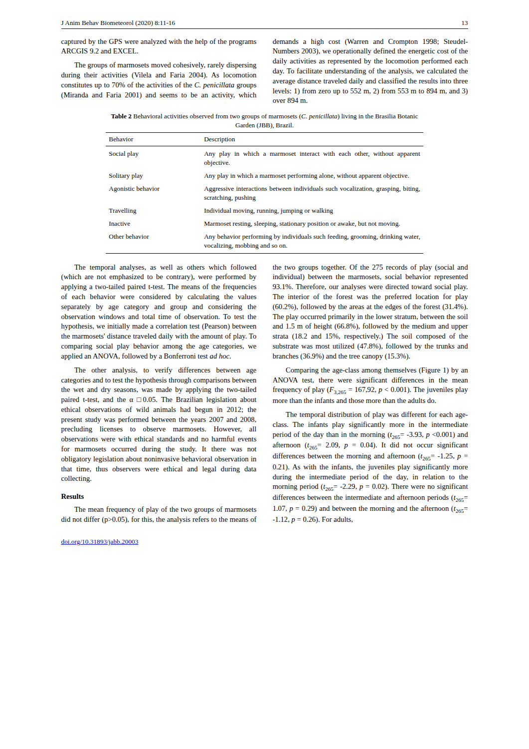J Anim Behav Biometeorol (2020) 8:11-16 13
captured by the GPS were analyzed with the help of the programs ARCGIS 9.2 and EXCEL.
The groups of marmosets moved cohesively, rarely dispersing during their activities (Vilela and Faria 2004). As locomotion constitutes up to 70% of the activities of the C. penicillata groups (Miranda and Faria 2001) and seems to be an activity, which demands a high cost (Warren and Crompton 1998; Steudel-Numbers 2003), we operationally defined the energetic cost of the daily activities as represented by the locomotion performed each day. To facilitate understanding of the analysis, we calculated the average distance traveled daily and classified the results into three levels: 1) from zero up to 552 m, 2) from 553 m to 894 m, and 3) over 894 m.
Table 2 Behavioral activities observed from two groups of marmosets (C. penicillata) living in the Brasilia Botanic Garden (JBB), Brazil.
| Behavior | Description |
| --- | --- |
| Social play | Any play in which a marmoset interact with each other, without apparent objective. |
| Solitary play | Any play in which a marmoset performing alone, without apparent objective. |
| Agonistic behavior | Aggressive interactions between individuals such vocalization, grasping, biting, scratching, pushing |
| Travelling | Individual moving, running, jumping or walking |
| Inactive | Marmoset resting, sleeping, stationary position or awake, but not moving. |
| Other behavior | Any behavior performing by individuals such feeding, grooming, drinking water, vocalizing, mobbing and so on. |
The temporal analyses, as well as others which followed (which are not emphasized to be contrary), were performed by applying a two-tailed paired t-test. The means of the frequencies of each behavior were considered by calculating the values separately by age category and group and considering the observation windows and total time of observation. To test the hypothesis, we initially made a correlation test (Pearson) between the marmosets' distance traveled daily with the amount of play. To comparing social play behavior among the age categories, we applied an ANOVA, followed by a Bonferroni test ad hoc.
The other analysis, to verify differences between age categories and to test the hypothesis through comparisons between the wet and dry seasons, was made by applying the two-tailed paired t-test, and the α □0.05. The Brazilian legislation about ethical observations of wild animals had begun in 2012; the present study was performed between the years 2007 and 2008, precluding licenses to observe marmosets. However, all observations were with ethical standards and no harmful events for marmosets occurred during the study. It there was not obligatory legislation about noninvasive behavioral observation in that time, thus observers were ethical and legal during data collecting.
Results
The mean frequency of play of the two groups of marmosets did not differ (p>0.05), for this, the analysis refers to the means of the two groups together. Of the 275 records of play (social and individual) between the marmosets, social behavior represented 93.1%. Therefore, our analyses were directed toward social play. The interior of the forest was the preferred location for play (60.2%), followed by the areas at the edges of the forest (31.4%). The play occurred primarily in the lower stratum, between the soil and 1.5 m of height (66.8%), followed by the medium and upper strata (18.2 and 15%, respectively.) The soil composed of the substrate was most utilized (47.8%), followed by the trunks and branches (36.9%) and the tree canopy (15.3%).
Comparing the age-class among themselves (Figure 1) by an ANOVA test, there were significant differences in the mean frequency of play (F3,265 = 167,92, p < 0.001). The juveniles play more than the infants and those more than the adults do.
The temporal distribution of play was different for each age-class. The infants play significantly more in the intermediate period of the day than in the morning (t265= -3.93, p <0.001) and afternoon (t265= 2.09, p = 0.04). It did not occur significant differences between the morning and afternoon (t265= -1.25, p = 0.21). As with the infants, the juveniles play significantly more during the intermediate period of the day, in relation to the morning period (t265= -2.29, p = 0.02). There were no significant differences between the intermediate and afternoon periods (t265= 1.07, p = 0.29) and between the morning and the afternoon (t265= -1.12, p = 0.26). For adults,
doi.org/10.31893/jabb.20003